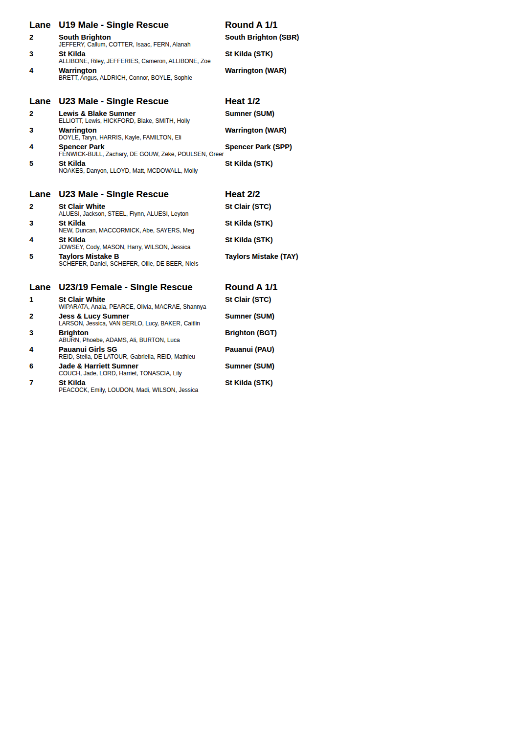| Lane | U19 Male - Single Rescue | Round A 1/1 |
| 2 | South Brighton | South Brighton (SBR) |
| | JEFFERY, Callum, COTTER, Isaac, FERN, Alanah | |
| 3 | St Kilda | St Kilda (STK) |
| | ALLIBONE, Riley, JEFFERIES, Cameron, ALLIBONE, Zoe | |
| 4 | Warrington | Warrington (WAR) |
| | BRETT, Angus, ALDRICH, Connor, BOYLE, Sophie | |
| Lane | U23 Male - Single Rescue | Heat 1/2 |
| 2 | Lewis & Blake Sumner | Sumner (SUM) |
| | ELLIOTT, Lewis, HICKFORD, Blake, SMITH, Holly | |
| 3 | Warrington | Warrington (WAR) |
| | DOYLE, Taryn, HARRIS, Kayle, FAMILTON, Eli | |
| 4 | Spencer Park | Spencer Park (SPP) |
| | FENWICK-BULL, Zachary, DE GOUW, Zeke, POULSEN, Greer | |
| 5 | St Kilda | St Kilda (STK) |
| | NOAKES, Danyon, LLOYD, Matt, MCDOWALL, Molly | |
| Lane | U23 Male - Single Rescue | Heat 2/2 |
| 2 | St Clair White | St Clair (STC) |
| | ALUESI, Jackson, STEEL, Flynn, ALUESI, Leyton | |
| 3 | St Kilda | St Kilda (STK) |
| | NEW, Duncan, MACCORMICK, Abe, SAYERS, Meg | |
| 4 | St Kilda | St Kilda (STK) |
| | JOWSEY, Cody, MASON, Harry, WILSON, Jessica | |
| 5 | Taylors Mistake B | Taylors Mistake (TAY) |
| | SCHEFER, Daniel, SCHEFER, Ollie, DE BEER, Niels | |
| Lane | U23/19 Female - Single Rescue | Round A 1/1 |
| 1 | St Clair White | St Clair (STC) |
| | WIPARATA, Anaia, PEARCE, Olivia, MACRAE, Shannya | |
| 2 | Jess & Lucy Sumner | Sumner (SUM) |
| | LARSON, Jessica, VAN BERLO, Lucy, BAKER, Caitlin | |
| 3 | Brighton | Brighton (BGT) |
| | ABURN, Phoebe, ADAMS, Ali, BURTON, Luca | |
| 4 | Pauanui Girls SG | Pauanui (PAU) |
| | REID, Stella, DE LATOUR, Gabriella, REID, Mathieu | |
| 6 | Jade & Harriett Sumner | Sumner (SUM) |
| | COUCH, Jade, LORD, Harriet, TONASCIA, Lily | |
| 7 | St Kilda | St Kilda (STK) |
| | PEACOCK, Emily, LOUDON, Madi, WILSON, Jessica | |